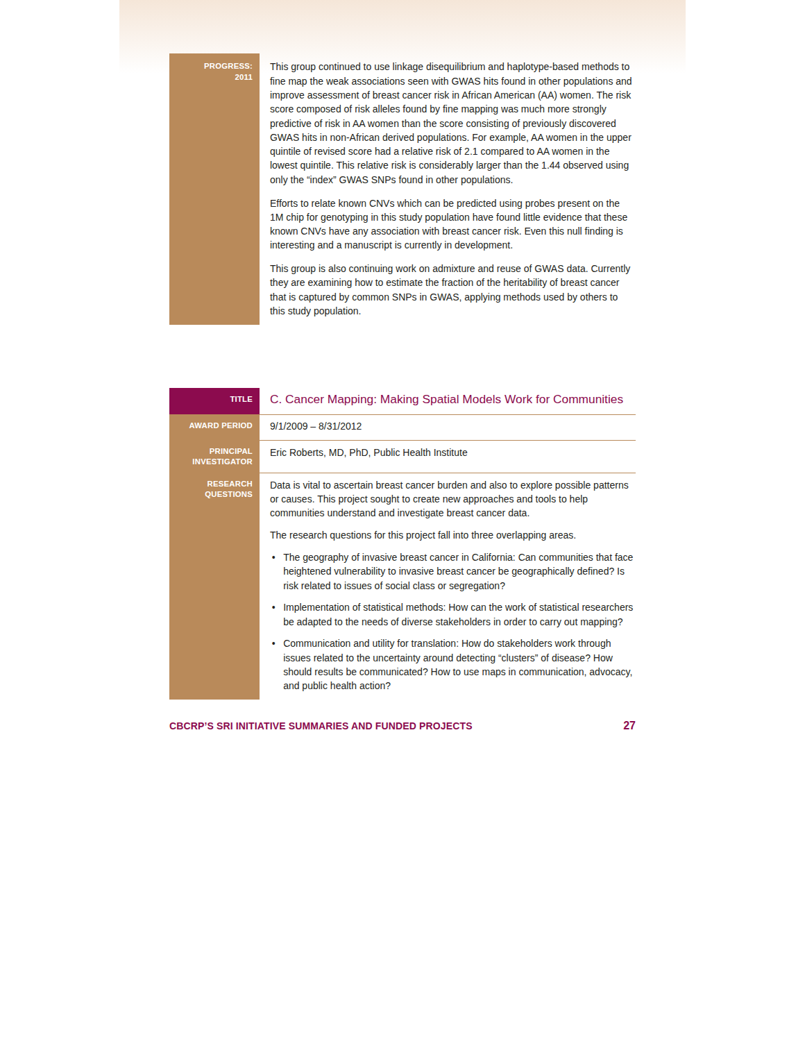PROGRESS:
2011
This group continued to use linkage disequilibrium and haplotype-based methods to fine map the weak associations seen with GWAS hits found in other populations and improve assessment of breast cancer risk in African American (AA) women. The risk score composed of risk alleles found by fine mapping was much more strongly predictive of risk in AA women than the score consisting of previously discovered GWAS hits in non-African derived populations. For example, AA women in the upper quintile of revised score had a relative risk of 2.1 compared to AA women in the lowest quintile. This relative risk is considerably larger than the 1.44 observed using only the “index” GWAS SNPs found in other populations.
Efforts to relate known CNVs which can be predicted using probes present on the 1M chip for genotyping in this study population have found little evidence that these known CNVs have any association with breast cancer risk. Even this null finding is interesting and a manuscript is currently in development.
This group is also continuing work on admixture and reuse of GWAS data. Currently they are examining how to estimate the fraction of the heritability of breast cancer that is captured by common SNPs in GWAS, applying methods used by others to this study population.
| TITLE | C. Cancer Mapping: Making Spatial Models Work for Communities |
| AWARD PERIOD | 9/1/2009 – 8/31/2012 |
| PRINCIPAL INVESTIGATOR | Eric Roberts, MD, PhD, Public Health Institute |
| RESEARCH QUESTIONS | Data is vital to ascertain breast cancer burden and also to explore possible patterns or causes. This project sought to create new approaches and tools to help communities understand and investigate breast cancer data. The research questions for this project fall into three overlapping areas. The geography of invasive breast cancer in California: Can communities that face heightened vulnerability to invasive breast cancer be geographically defined? Is risk related to issues of social class or segregation? Implementation of statistical methods: How can the work of statistical researchers be adapted to the needs of diverse stakeholders in order to carry out mapping? Communication and utility for translation: How do stakeholders work through issues related to the uncertainty around detecting “clusters” of disease? How should results be communicated? How to use maps in communication, advocacy, and public health action? |
CBCRP’S SRI INITIATIVE SUMMARIES AND FUNDED PROJECTS
27